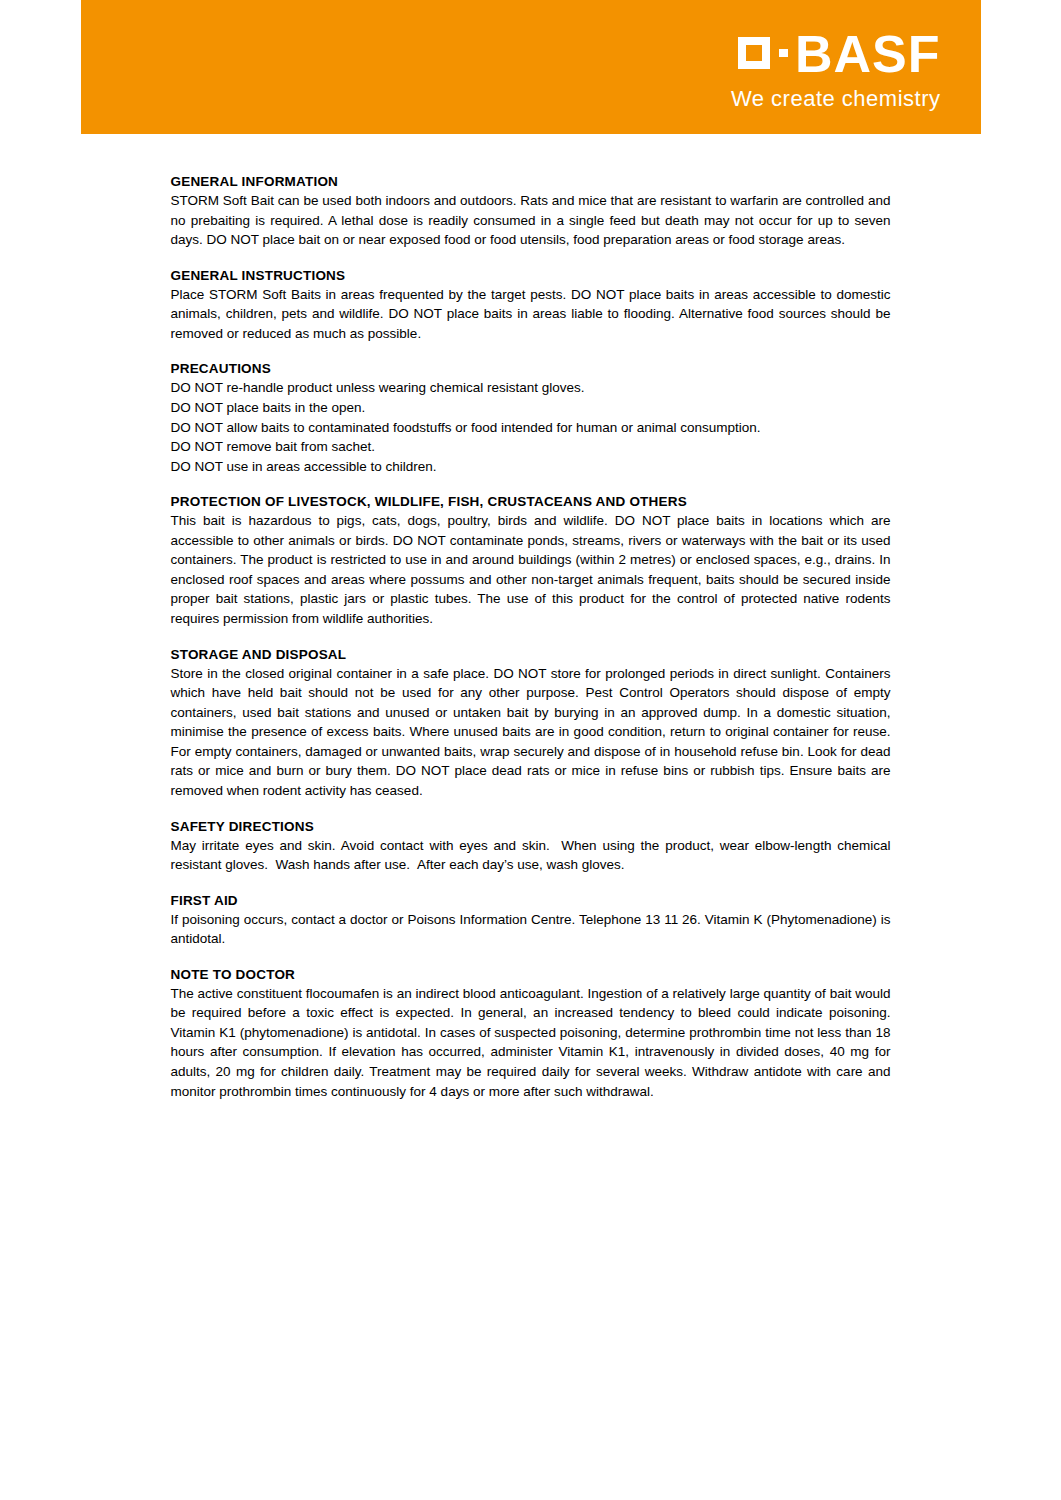BASF
We create chemistry
General Information
STORM Soft Bait can be used both indoors and outdoors. Rats and mice that are resistant to warfarin are controlled and no prebaiting is required. A lethal dose is readily consumed in a single feed but death may not occur for up to seven days. DO NOT place bait on or near exposed food or food utensils, food preparation areas or food storage areas.
General Instructions
Place STORM Soft Baits in areas frequented by the target pests. DO NOT place baits in areas accessible to domestic animals, children, pets and wildlife. DO NOT place baits in areas liable to flooding. Alternative food sources should be removed or reduced as much as possible.
Precautions
DO NOT re-handle product unless wearing chemical resistant gloves.
DO NOT place baits in the open.
DO NOT allow baits to contaminated foodstuffs or food intended for human or animal consumption.
DO NOT remove bait from sachet.
DO NOT use in areas accessible to children.
Protection of Livestock, Wildlife, Fish, Crustaceans and Others
This bait is hazardous to pigs, cats, dogs, poultry, birds and wildlife. DO NOT place baits in locations which are accessible to other animals or birds. DO NOT contaminate ponds, streams, rivers or waterways with the bait or its used containers. The product is restricted to use in and around buildings (within 2 metres) or enclosed spaces, e.g., drains. In enclosed roof spaces and areas where possums and other non-target animals frequent, baits should be secured inside proper bait stations, plastic jars or plastic tubes. The use of this product for the control of protected native rodents requires permission from wildlife authorities.
Storage and Disposal
Store in the closed original container in a safe place. DO NOT store for prolonged periods in direct sunlight. Containers which have held bait should not be used for any other purpose. Pest Control Operators should dispose of empty containers, used bait stations and unused or untaken bait by burying in an approved dump. In a domestic situation, minimise the presence of excess baits. Where unused baits are in good condition, return to original container for reuse. For empty containers, damaged or unwanted baits, wrap securely and dispose of in household refuse bin. Look for dead rats or mice and burn or bury them. DO NOT place dead rats or mice in refuse bins or rubbish tips. Ensure baits are removed when rodent activity has ceased.
Safety Directions
May irritate eyes and skin. Avoid contact with eyes and skin. When using the product, wear elbow-length chemical resistant gloves. Wash hands after use. After each day’s use, wash gloves.
First Aid
If poisoning occurs, contact a doctor or Poisons Information Centre. Telephone 13 11 26. Vitamin K (Phytomenadione) is antidotal.
Note to Doctor
The active constituent flocoumafen is an indirect blood anticoagulant. Ingestion of a relatively large quantity of bait would be required before a toxic effect is expected. In general, an increased tendency to bleed could indicate poisoning. Vitamin K1 (phytomenadione) is antidotal. In cases of suspected poisoning, determine prothrombin time not less than 18 hours after consumption. If elevation has occurred, administer Vitamin K1, intravenously in divided doses, 40 mg for adults, 20 mg for children daily. Treatment may be required daily for several weeks. Withdraw antidote with care and monitor prothrombin times continuously for 4 days or more after such withdrawal.